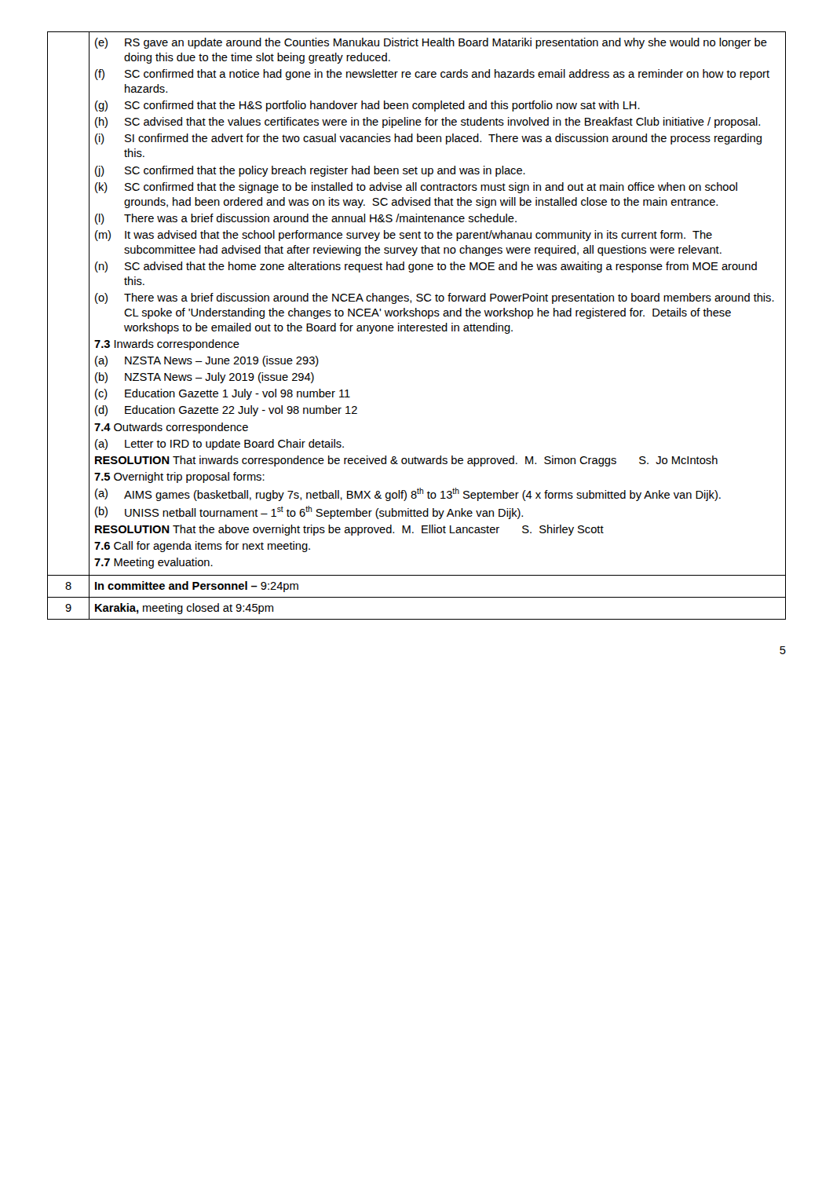| | (e) RS gave an update around the Counties Manukau District Health Board Matariki presentation and why she would no longer be doing this due to the time slot being greatly reduced. (f) SC confirmed that a notice had gone in the newsletter re care cards and hazards email address as a reminder on how to report hazards. (g) SC confirmed that the H&S portfolio handover had been completed and this portfolio now sat with LH. (h) SC advised that the values certificates were in the pipeline for the students involved in the Breakfast Club initiative / proposal. (i) SI confirmed the advert for the two casual vacancies had been placed. There was a discussion around the process regarding this. (j) SC confirmed that the policy breach register had been set up and was in place. (k) SC confirmed that the signage to be installed to advise all contractors must sign in and out at main office when on school grounds, had been ordered and was on its way. SC advised that the sign will be installed close to the main entrance. (l) There was a brief discussion around the annual H&S /maintenance schedule. (m) It was advised that the school performance survey be sent to the parent/whanau community in its current form. The subcommittee had advised that after reviewing the survey that no changes were required, all questions were relevant. (n) SC advised that the home zone alterations request had gone to the MOE and he was awaiting a response from MOE around this. (o) There was a brief discussion around the NCEA changes, SC to forward PowerPoint presentation to board members around this. CL spoke of 'Understanding the changes to NCEA' workshops and the workshop he had registered for. Details of these workshops to be emailed out to the Board for anyone interested in attending. 7.3 Inwards correspondence (a) NZSTA News – June 2019 (issue 293) (b) NZSTA News – July 2019 (issue 294) (c) Education Gazette 1 July - vol 98 number 11 (d) Education Gazette 22 July - vol 98 number 12 7.4 Outwards correspondence (a) Letter to IRD to update Board Chair details. RESOLUTION That inwards correspondence be received & outwards be approved. M. Simon Craggs S. Jo McIntosh 7.5 Overnight trip proposal forms: (a) AIMS games (basketball, rugby 7s, netball, BMX & golf) 8 th to 13 th September (4 x forms submitted by Anke van Dijk). (b) UNISS netball tournament – 1 st to 6 th September (submitted by Anke van Dijk). RESOLUTION That the above overnight trips be approved. M. Elliot Lancaster S. Shirley Scott 7.6 Call for agenda items for next meeting. 7.7 Meeting evaluation. |
| 8 | In committee and Personnel – 9:24pm |
| 9 | Karakia, meeting closed at 9:45pm |
5